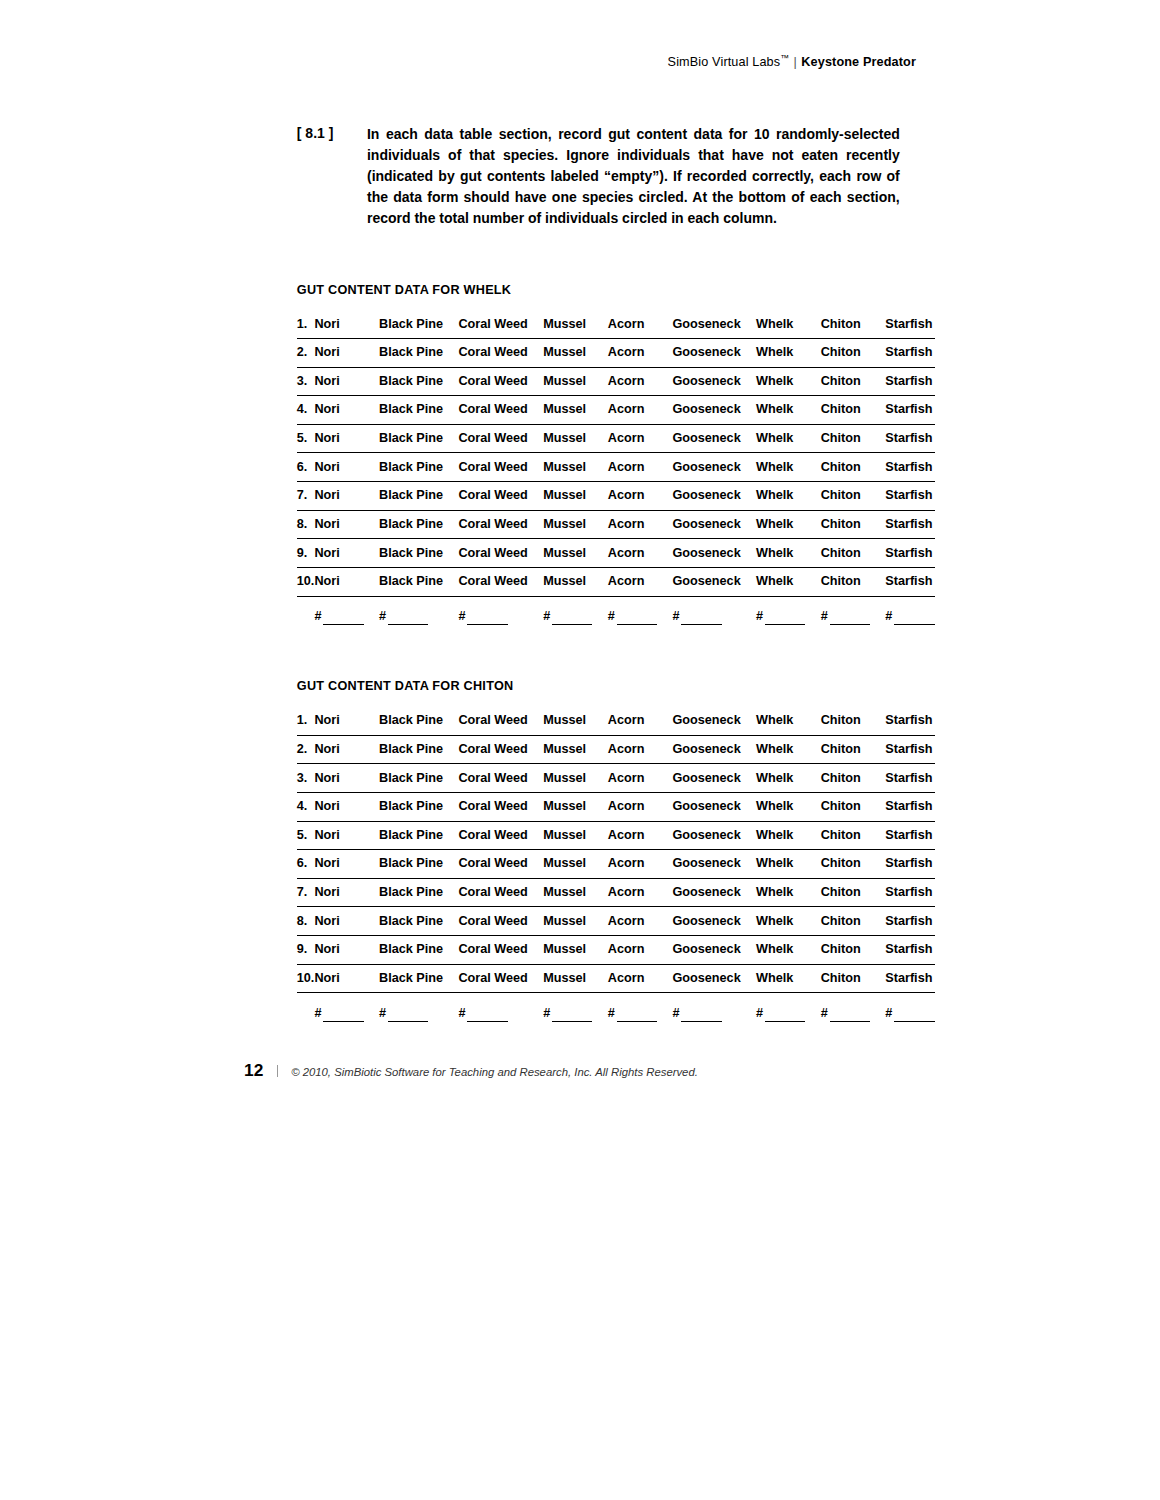SimBio Virtual Labs™|Keystone Predator
[ 8.1 ]
In each data table section, record gut content data for 10 randomly-selected individuals of that species. Ignore individuals that have not eaten recently (indicated by gut contents labeled “empty”). If recorded correctly, each row of the data form should have one species circled. At the bottom of each section, record the total number of individuals circled in each column.
Gut Content Data for Whelk
| 1. | Nori | Black Pine | Coral Weed | Mussel | Acorn | Gooseneck | Whelk | Chiton | Starfish |
| 2. | Nori | Black Pine | Coral Weed | Mussel | Acorn | Gooseneck | Whelk | Chiton | Starfish |
| 3. | Nori | Black Pine | Coral Weed | Mussel | Acorn | Gooseneck | Whelk | Chiton | Starfish |
| 4. | Nori | Black Pine | Coral Weed | Mussel | Acorn | Gooseneck | Whelk | Chiton | Starfish |
| 5. | Nori | Black Pine | Coral Weed | Mussel | Acorn | Gooseneck | Whelk | Chiton | Starfish |
| 6. | Nori | Black Pine | Coral Weed | Mussel | Acorn | Gooseneck | Whelk | Chiton | Starfish |
| 7. | Nori | Black Pine | Coral Weed | Mussel | Acorn | Gooseneck | Whelk | Chiton | Starfish |
| 8. | Nori | Black Pine | Coral Weed | Mussel | Acorn | Gooseneck | Whelk | Chiton | Starfish |
| 9. | Nori | Black Pine | Coral Weed | Mussel | Acorn | Gooseneck | Whelk | Chiton | Starfish |
| 10. | Nori | Black Pine | Coral Weed | Mussel | Acorn | Gooseneck | Whelk | Chiton | Starfish |
| | # | # | # | # | # | # | # | # | # |
Gut Content Data for Chiton
| 1. | Nori | Black Pine | Coral Weed | Mussel | Acorn | Gooseneck | Whelk | Chiton | Starfish |
| 2. | Nori | Black Pine | Coral Weed | Mussel | Acorn | Gooseneck | Whelk | Chiton | Starfish |
| 3. | Nori | Black Pine | Coral Weed | Mussel | Acorn | Gooseneck | Whelk | Chiton | Starfish |
| 4. | Nori | Black Pine | Coral Weed | Mussel | Acorn | Gooseneck | Whelk | Chiton | Starfish |
| 5. | Nori | Black Pine | Coral Weed | Mussel | Acorn | Gooseneck | Whelk | Chiton | Starfish |
| 6. | Nori | Black Pine | Coral Weed | Mussel | Acorn | Gooseneck | Whelk | Chiton | Starfish |
| 7. | Nori | Black Pine | Coral Weed | Mussel | Acorn | Gooseneck | Whelk | Chiton | Starfish |
| 8. | Nori | Black Pine | Coral Weed | Mussel | Acorn | Gooseneck | Whelk | Chiton | Starfish |
| 9. | Nori | Black Pine | Coral Weed | Mussel | Acorn | Gooseneck | Whelk | Chiton | Starfish |
| 10. | Nori | Black Pine | Coral Weed | Mussel | Acorn | Gooseneck | Whelk | Chiton | Starfish |
| | # | # | # | # | # | # | # | # | # |
12 © 2010, SimBiotic Software for Teaching and Research, Inc. All Rights Reserved.